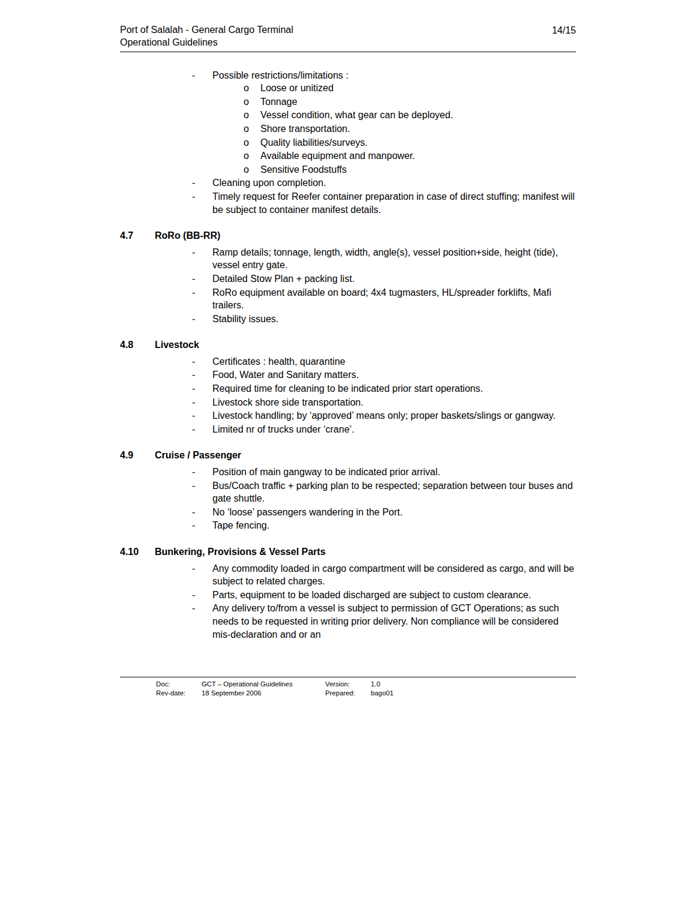Port of Salalah - General Cargo Terminal
Operational Guidelines
14/15
Possible restrictions/limitations :
Loose or unitized
Tonnage
Vessel condition, what gear can be deployed.
Shore transportation.
Quality liabilities/surveys.
Available equipment and manpower.
Sensitive Foodstuffs
Cleaning upon completion.
Timely request for Reefer container preparation in case of direct stuffing; manifest will be subject to container manifest details.
4.7 RoRo (BB-RR)
Ramp details; tonnage, length, width, angle(s), vessel position+side, height (tide), vessel entry gate.
Detailed Stow Plan + packing list.
RoRo equipment available on board; 4x4 tugmasters, HL/spreader forklifts, Mafi trailers.
Stability issues.
4.8 Livestock
Certificates : health, quarantine
Food, Water and Sanitary matters.
Required time for cleaning to be indicated prior start operations.
Livestock shore side transportation.
Livestock handling; by ‘approved’ means only; proper baskets/slings or gangway.
Limited nr of trucks under ‘crane’.
4.9 Cruise / Passenger
Position of main gangway to be indicated prior arrival.
Bus/Coach traffic + parking plan to be respected; separation between tour buses and gate shuttle.
No ‘loose’ passengers wandering in the Port.
Tape fencing.
4.10 Bunkering, Provisions & Vessel Parts
Any commodity loaded in cargo compartment will be considered as cargo, and will be subject to related charges.
Parts, equipment to be loaded discharged are subject to custom clearance.
Any delivery to/from a vessel is subject to permission of GCT Operations; as such needs to be requested in writing prior delivery. Non compliance will be considered mis-declaration and or an
| Doc: | GCT – Operational Guidelines | Version: | 1.0 |
| Rev-date: | 18 September 2006 | Prepared: | bago01 |